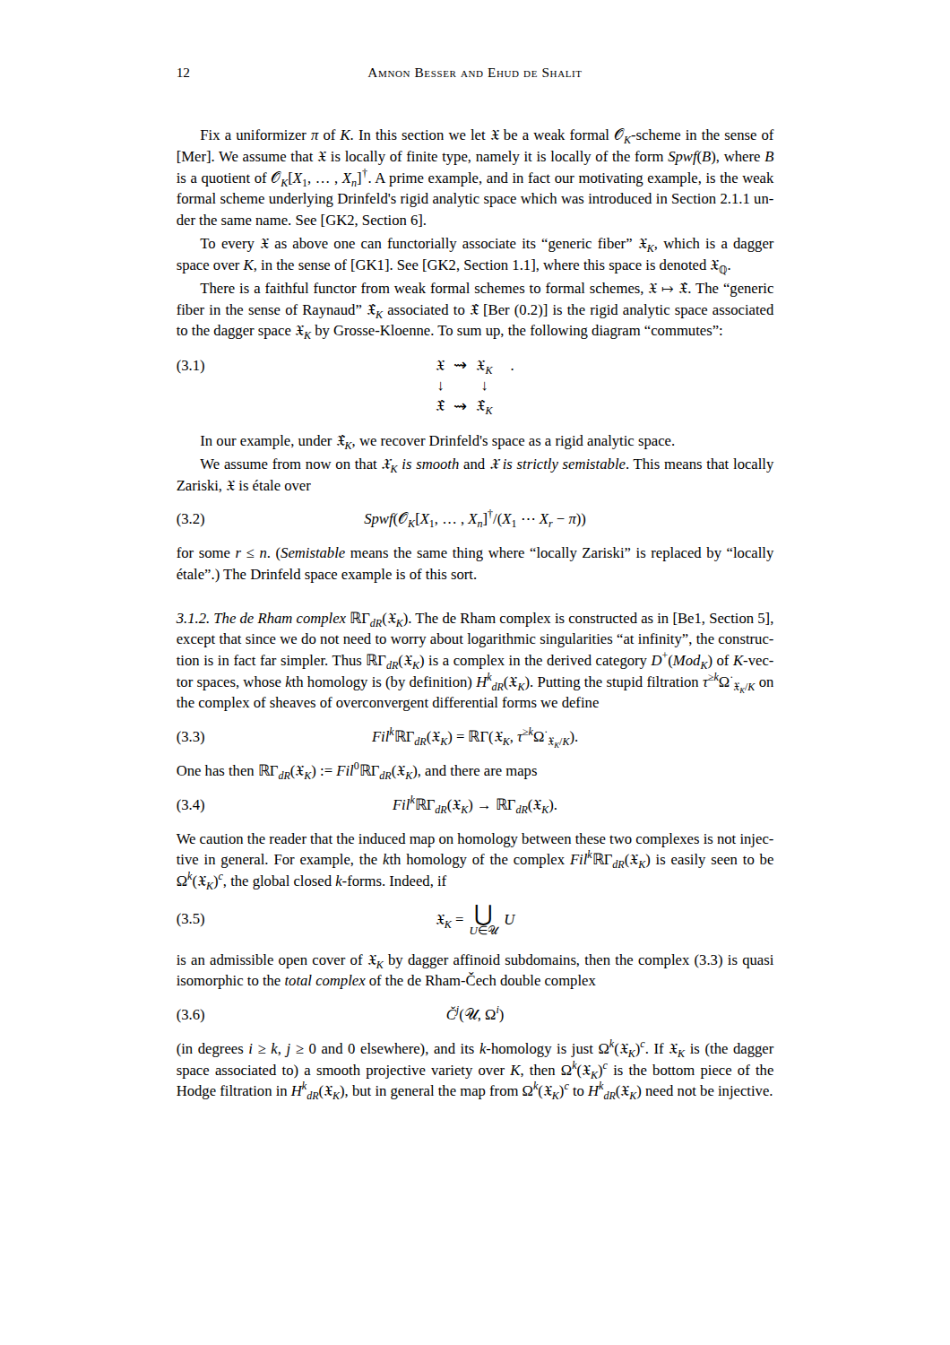12 Amnon Besser and Ehud de Shalit
Fix a uniformizer π of K. In this section we let 𝔛 be a weak formal 𝒪K-scheme in the sense of [Mer]. We assume that 𝔛 is locally of finite type, namely it is locally of the form Spwf(B), where B is a quotient of 𝒪K[X1, … , Xn]†. A prime example, and in fact our motivating example, is the weak formal scheme underlying Drinfeld's rigid analytic space which was introduced in Section 2.1.1 under the same name. See [GK2, Section 6].
To every 𝔛 as above one can functorially associate its “generic fiber” 𝔛K, which is a dagger space over K, in the sense of [GK1]. See [GK2, Section 1.1], where this space is denoted 𝔛ℚ.
There is a faithful functor from weak formal schemes to formal schemes, 𝔛 ↦ 𝔛̂. The “generic fiber in the sense of Raynaud” 𝔛̂K associated to 𝔛̂ [Ber (0.2)] is the rigid analytic space associated to the dagger space 𝔛K by Grosse-Kloenne. To sum up, the following diagram “commutes”:
(3.1) 𝔛⇝𝔛K ↓ ↓ 𝔛̂⇝𝔛̂K .
In our example, under 𝔛̂K, we recover Drinfeld's space as a rigid analytic space.
We assume from now on that 𝔛K is smooth and 𝔛 is strictly semistable. This means that locally Zariski, 𝔛 is étale over
(3.2) Spwf(𝒪K[X1, … , Xn]†/(X1 ⋯ Xr − π))
for some r ≤ n. (Semistable means the same thing where “locally Zariski” is replaced by “locally étale”.) The Drinfeld space example is of this sort.
3.1.2. The de Rham complex ℝΓdR(𝔛K). The de Rham complex is constructed as in [Be1, Section 5], except that since we do not need to worry about logarithmic singularities “at infinity”, the construction is in fact far simpler. Thus ℝΓdR(𝔛K) is a complex in the derived category D+(ModK) of K-vector spaces, whose kth homology is (by definition) HkdR(𝔛K). Putting the stupid filtration τ≥kΩ·𝔛K/K on the complex of sheaves of overconvergent differential forms we define
(3.3) FilkℝΓdR(𝔛K) = ℝΓ(𝔛K, τ≥kΩ·𝔛K/K).
One has then ℝΓdR(𝔛K) := Fil0ℝΓdR(𝔛K), and there are maps
(3.4) FilkℝΓdR(𝔛K) → ℝΓdR(𝔛K).
We caution the reader that the induced map on homology between these two complexes is not injective in general. For example, the kth homology of the complex FilkℝΓdR(𝔛K) is easily seen to be Ωk(𝔛K)c, the global closed k-forms. Indeed, if
(3.5) 𝔛K = ⋃ U∈𝒰 U
is an admissible open cover of 𝔛K by dagger affinoid subdomains, then the complex (3.3) is quasi isomorphic to the total complex of the de Rham-Čech double complex
(3.6) Čj(𝒰, Ωi)
(in degrees i ≥ k, j ≥ 0 and 0 elsewhere), and its k-homology is just Ωk(𝔛K)c. If 𝔛K is (the dagger space associated to) a smooth projective variety over K, then Ωk(𝔛K)c is the bottom piece of the Hodge filtration in HkdR(𝔛K), but in general the map from Ωk(𝔛K)c to HkdR(𝔛K) need not be injective.